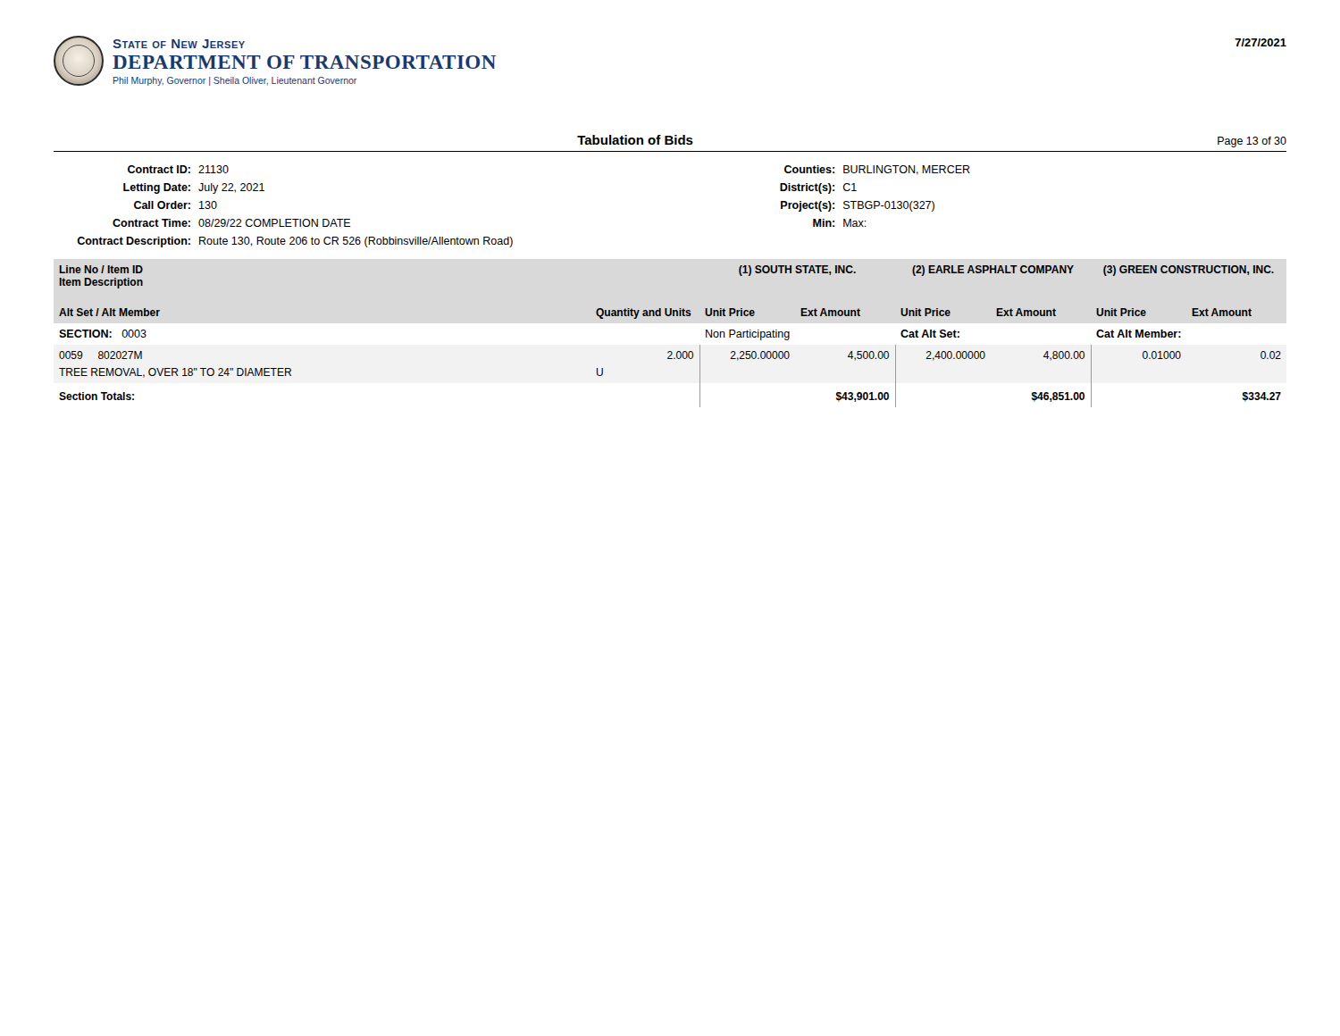State of New Jersey
DEPARTMENT OF TRANSPORTATION
Phil Murphy, Governor | Sheila Oliver, Lieutenant Governor
7/27/2021
Tabulation of Bids
Page 13 of 30
| Contract ID: | 21130 | Counties: | BURLINGTON, MERCER |
| Letting Date: | July 22, 2021 | District(s): | C1 |
| Call Order: | 130 | Project(s): | STBGP-0130(327) |
| Contract Time: | 08/29/22 COMPLETION DATE | Min: | Max: |
| Contract Description: | Route 130, Route 206 to CR 526 (Robbinsville/Allentown Road) |
| Line No / Item ID Item Description | (1) SOUTH STATE, INC. | (2) EARLE ASPHALT COMPANY | (3) GREEN CONSTRUCTION, INC. |
| --- | --- | --- | --- |
| Alt Set / Alt Member | Quantity and Units | Unit Price | Ext Amount | Unit Price | Ext Amount | Unit Price | Ext Amount |
| SECTION: 0003 | Non Participating | Cat Alt Set: | Cat Alt Member: |
| 0059 802027M | 2.000 | 2,250.00000 | 4,500.00 | 2,400.00000 | 4,800.00 | 0.01000 | 0.02 |
| TREE REMOVAL, OVER 18" TO 24" DIAMETER | U | | | | | | |
| Section Totals: | | $43,901.00 | | $46,851.00 | | $334.27 |